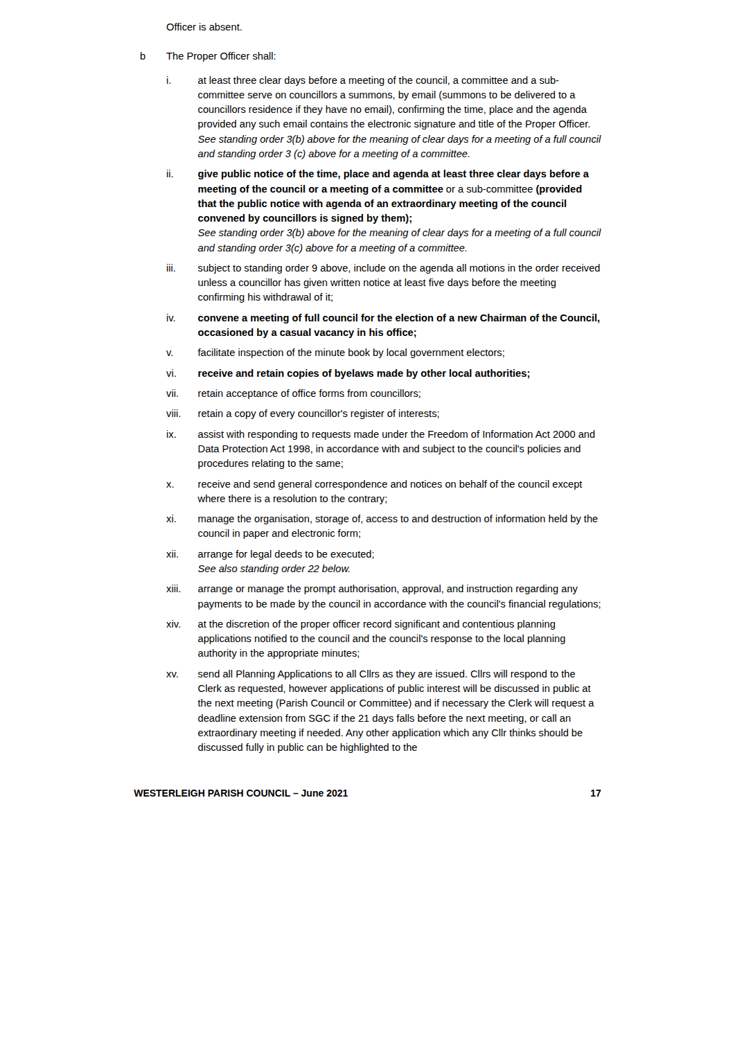Officer is absent.
b
The Proper Officer shall:
i. at least three clear days before a meeting of the council, a committee and a sub-committee serve on councillors a summons, by email (summons to be delivered to a councillors residence if they have no email), confirming the time, place and the agenda provided any such email contains the electronic signature and title of the Proper Officer.
See standing order 3(b) above for the meaning of clear days for a meeting of a full council and standing order 3 (c) above for a meeting of a committee.
ii. give public notice of the time, place and agenda at least three clear days before a meeting of the council or a meeting of a committee or a sub-committee (provided that the public notice with agenda of an extraordinary meeting of the council convened by councillors is signed by them);
See standing order 3(b) above for the meaning of clear days for a meeting of a full council and standing order 3(c) above for a meeting of a committee.
iii. subject to standing order 9 above, include on the agenda all motions in the order received unless a councillor has given written notice at least five days before the meeting confirming his withdrawal of it;
iv. convene a meeting of full council for the election of a new Chairman of the Council, occasioned by a casual vacancy in his office;
v. facilitate inspection of the minute book by local government electors;
vi. receive and retain copies of byelaws made by other local authorities;
vii. retain acceptance of office forms from councillors;
viii. retain a copy of every councillor's register of interests;
ix. assist with responding to requests made under the Freedom of Information Act 2000 and Data Protection Act 1998, in accordance with and subject to the council's policies and procedures relating to the same;
x. receive and send general correspondence and notices on behalf of the council except where there is a resolution to the contrary;
xi. manage the organisation, storage of, access to and destruction of information held by the council in paper and electronic form;
xii. arrange for legal deeds to be executed;
See also standing order 22 below.
xiii. arrange or manage the prompt authorisation, approval, and instruction regarding any payments to be made by the council in accordance with the council's financial regulations;
xiv. at the discretion of the proper officer record significant and contentious planning applications notified to the council and the council's response to the local planning authority in the appropriate minutes;
xv. send all Planning Applications to all Cllrs as they are issued. Cllrs will respond to the Clerk as requested, however applications of public interest will be discussed in public at the next meeting (Parish Council or Committee) and if necessary the Clerk will request a deadline extension from SGC if the 21 days falls before the next meeting, or call an extraordinary meeting if needed. Any other application which any Cllr thinks should be discussed fully in public can be highlighted to the
WESTERLEIGH PARISH COUNCIL – June 2021 17